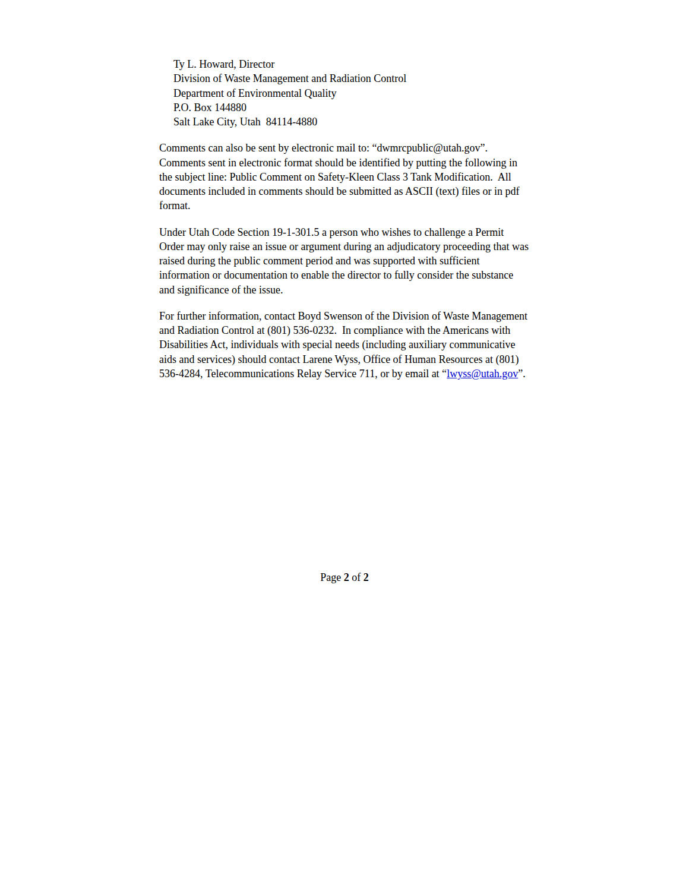Ty L. Howard, Director
Division of Waste Management and Radiation Control
Department of Environmental Quality
P.O. Box 144880
Salt Lake City, Utah 84114-4880
Comments can also be sent by electronic mail to: “dwmrcpublic@utah.gov”. Comments sent in electronic format should be identified by putting the following in the subject line: Public Comment on Safety-Kleen Class 3 Tank Modification. All documents included in comments should be submitted as ASCII (text) files or in pdf format.
Under Utah Code Section 19-1-301.5 a person who wishes to challenge a Permit Order may only raise an issue or argument during an adjudicatory proceeding that was raised during the public comment period and was supported with sufficient information or documentation to enable the director to fully consider the substance and significance of the issue.
For further information, contact Boyd Swenson of the Division of Waste Management and Radiation Control at (801) 536-0232. In compliance with the Americans with Disabilities Act, individuals with special needs (including auxiliary communicative aids and services) should contact Larene Wyss, Office of Human Resources at (801) 536-4284, Telecommunications Relay Service 711, or by email at “lwyss@utah.gov”.
Page 2 of 2